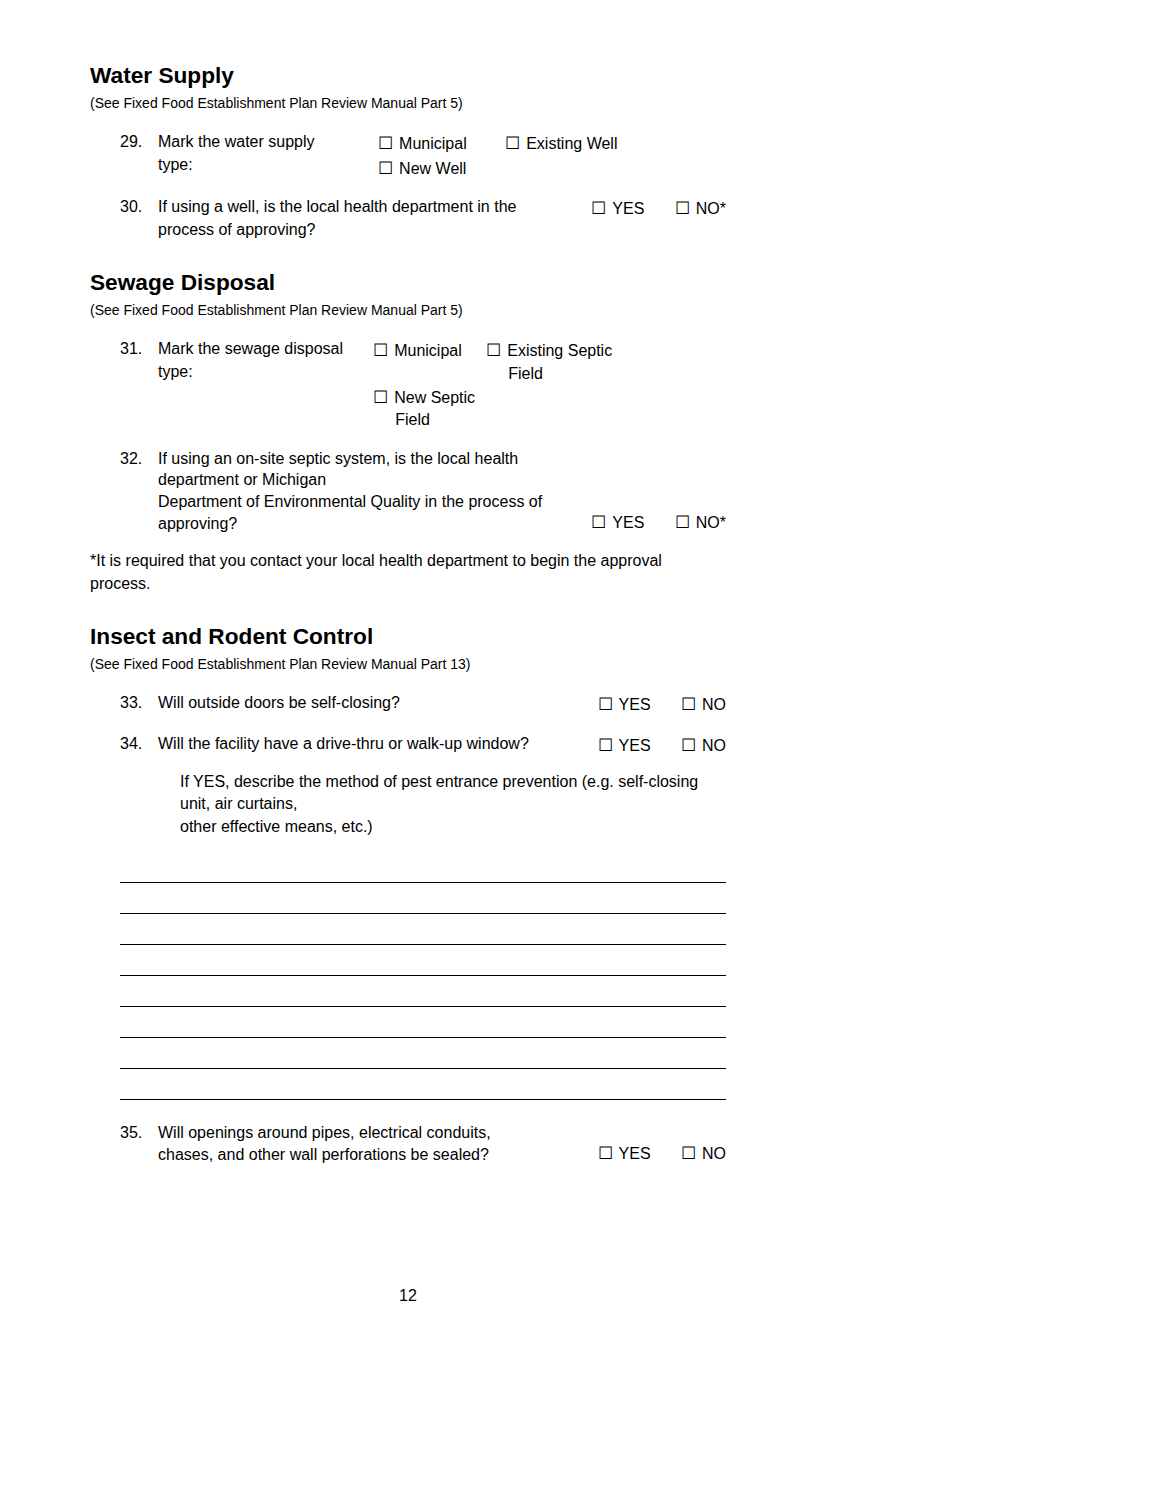Water Supply
(See Fixed Food Establishment Plan Review Manual Part 5)
29.
Mark the water supply type:
Municipal Existing Well New Well
30.
If using a well, is the local health department in the process of approving?
YES NO*
Sewage Disposal
(See Fixed Food Establishment Plan Review Manual Part 5)
31.
Mark the sewage disposal type:
Municipal Existing Septic Field New Septic Field
32.
If using an on-site septic system, is the local health department or Michigan
Department of Environmental Quality in the process of approving?
YES NO*
*It is required that you contact your local health department to begin the approval process.
Insect and Rodent Control
(See Fixed Food Establishment Plan Review Manual Part 13)
33.
Will outside doors be self-closing?
YES NO
34.
Will the facility have a drive-thru or walk-up window?
YES NO
If YES, describe the method of pest entrance prevention (e.g. self-closing unit, air curtains,
other effective means, etc.)
35.
Will openings around pipes, electrical conduits,
chases, and other wall perforations be sealed?
YES NO
12